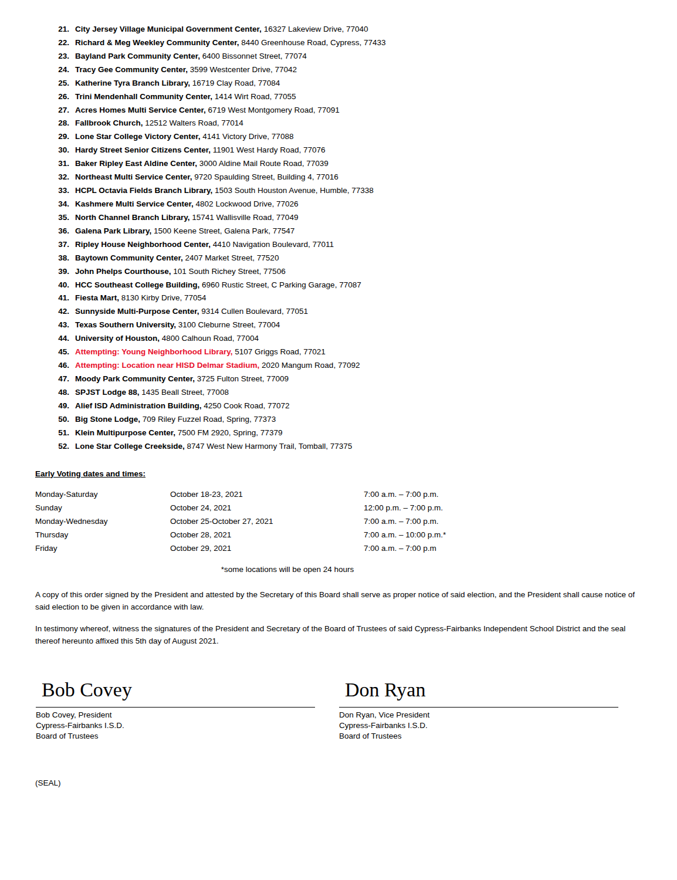21. City Jersey Village Municipal Government Center, 16327 Lakeview Drive, 77040
22. Richard & Meg Weekley Community Center, 8440 Greenhouse Road, Cypress, 77433
23. Bayland Park Community Center, 6400 Bissonnet Street, 77074
24. Tracy Gee Community Center, 3599 Westcenter Drive, 77042
25. Katherine Tyra Branch Library, 16719 Clay Road, 77084
26. Trini Mendenhall Community Center, 1414 Wirt Road, 77055
27. Acres Homes Multi Service Center, 6719 West Montgomery Road, 77091
28. Fallbrook Church, 12512 Walters Road, 77014
29. Lone Star College Victory Center, 4141 Victory Drive, 77088
30. Hardy Street Senior Citizens Center, 11901 West Hardy Road, 77076
31. Baker Ripley East Aldine Center, 3000 Aldine Mail Route Road, 77039
32. Northeast Multi Service Center, 9720 Spaulding Street, Building 4, 77016
33. HCPL Octavia Fields Branch Library, 1503 South Houston Avenue, Humble, 77338
34. Kashmere Multi Service Center, 4802 Lockwood Drive, 77026
35. North Channel Branch Library, 15741 Wallisville Road, 77049
36. Galena Park Library, 1500 Keene Street, Galena Park, 77547
37. Ripley House Neighborhood Center, 4410 Navigation Boulevard, 77011
38. Baytown Community Center, 2407 Market Street, 77520
39. John Phelps Courthouse, 101 South Richey Street, 77506
40. HCC Southeast College Building, 6960 Rustic Street, C Parking Garage, 77087
41. Fiesta Mart, 8130 Kirby Drive, 77054
42. Sunnyside Multi-Purpose Center, 9314 Cullen Boulevard, 77051
43. Texas Southern University, 3100 Cleburne Street, 77004
44. University of Houston, 4800 Calhoun Road, 77004
45. Attempting: Young Neighborhood Library, 5107 Griggs Road, 77021
46. Attempting: Location near HISD Delmar Stadium, 2020 Mangum Road, 77092
47. Moody Park Community Center, 3725 Fulton Street, 77009
48. SPJST Lodge 88, 1435 Beall Street, 77008
49. Alief ISD Administration Building, 4250 Cook Road, 77072
50. Big Stone Lodge, 709 Riley Fuzzel Road, Spring, 77373
51. Klein Multipurpose Center, 7500 FM 2920, Spring, 77379
52. Lone Star College Creekside, 8747 West New Harmony Trail, Tomball, 77375
Early Voting dates and times:
| Monday-Saturday | October 18-23, 2021 | 7:00 a.m. – 7:00 p.m. |
| Sunday | October 24, 2021 | 12:00 p.m. – 7:00 p.m. |
| Monday-Wednesday | October 25-October 27, 2021 | 7:00 a.m. – 7:00 p.m. |
| Thursday | October 28, 2021 | 7:00 a.m. – 10:00 p.m.* |
| Friday | October 29, 2021 | 7:00 a.m. – 7:00 p.m |
*some locations will be open 24 hours
A copy of this order signed by the President and attested by the Secretary of this Board shall serve as proper notice of said election, and the President shall cause notice of said election to be given in accordance with law.
In testimony whereof, witness the signatures of the President and Secretary of the Board of Trustees of said Cypress-Fairbanks Independent School District and the seal thereof hereunto affixed this 5th day of August 2021.
| Bob Covey Bob Covey, President Cypress-Fairbanks I.S.D. Board of Trustees | Don Ryan Don Ryan, Vice President Cypress-Fairbanks I.S.D. Board of Trustees |
(SEAL)